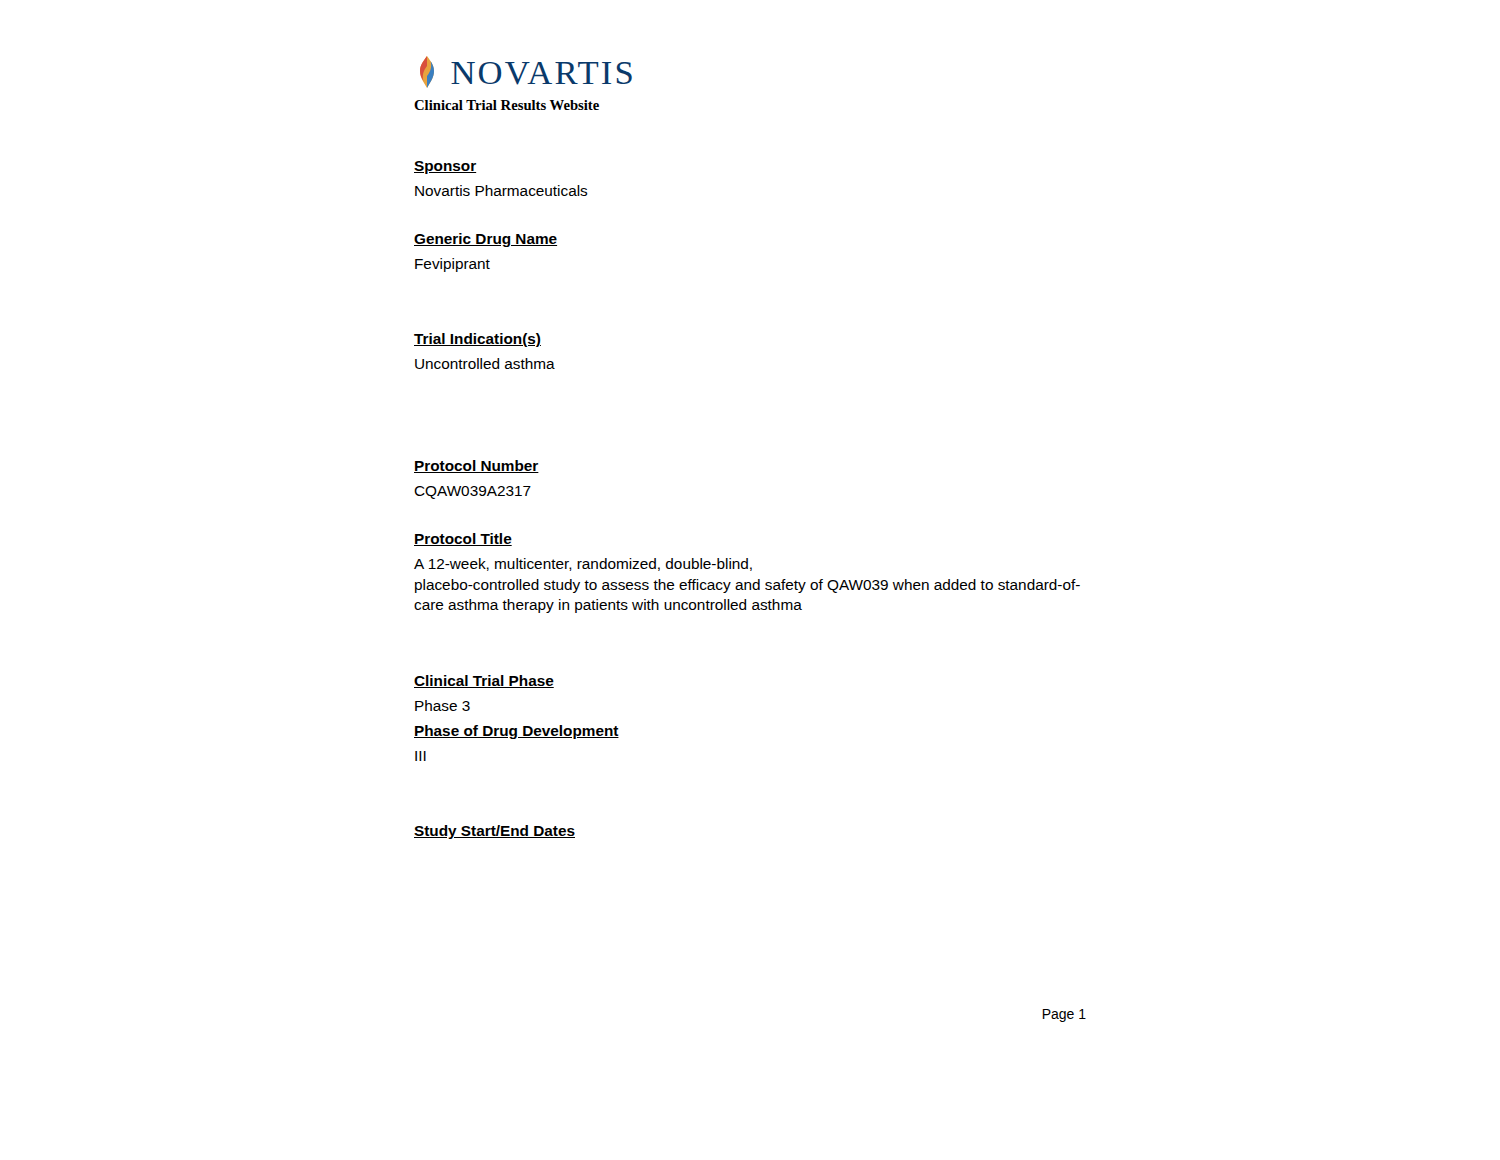NOVARTIS
Clinical Trial Results Website
Sponsor
Novartis Pharmaceuticals
Generic Drug Name
Fevipiprant
Trial Indication(s)
Uncontrolled asthma
Protocol Number
CQAW039A2317
Protocol Title
A 12-week, multicenter, randomized, double-blind,
placebo-controlled study to assess the efficacy and safety of QAW039 when added to standard-of-care asthma therapy in patients with uncontrolled asthma
Clinical Trial Phase
Phase 3
Phase of Drug Development
III
Study Start/End Dates
Page 1